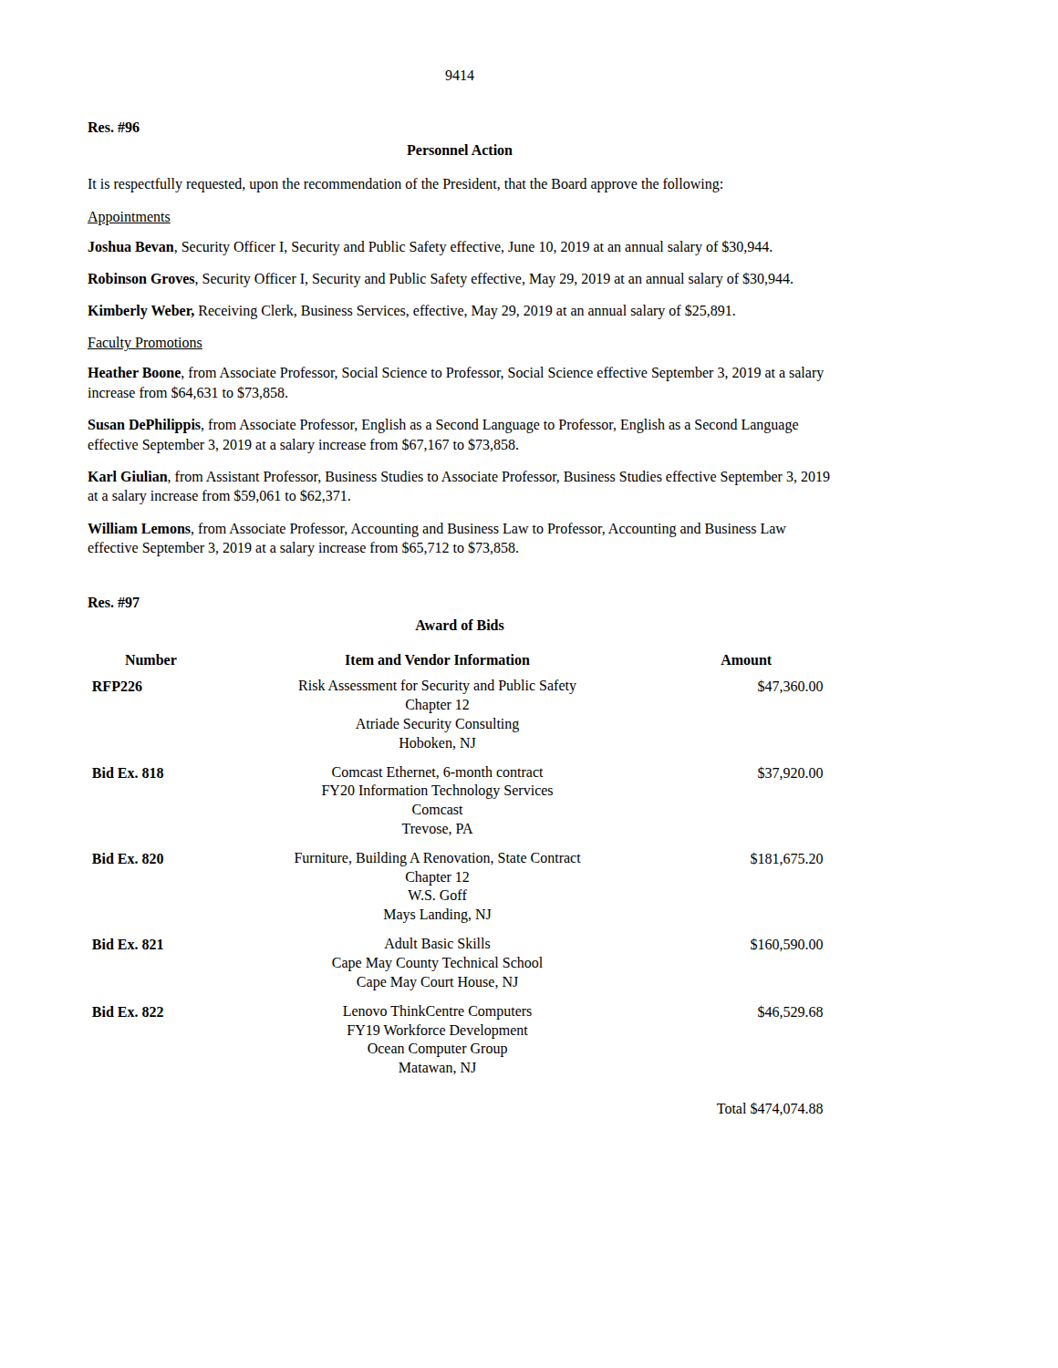9414
Res. #96
Personnel Action
It is respectfully requested, upon the recommendation of the President, that the Board approve the following:
Appointments
Joshua Bevan, Security Officer I, Security and Public Safety effective, June 10, 2019 at an annual salary of $30,944.
Robinson Groves, Security Officer I, Security and Public Safety effective, May 29, 2019 at an annual salary of $30,944.
Kimberly Weber, Receiving Clerk, Business Services, effective, May 29, 2019 at an annual salary of $25,891.
Faculty Promotions
Heather Boone, from Associate Professor, Social Science to Professor, Social Science effective September 3, 2019 at a salary increase from $64,631 to $73,858.
Susan DePhilippis, from Associate Professor, English as a Second Language to Professor, English as a Second Language effective September 3, 2019 at a salary increase from $67,167 to $73,858.
Karl Giulian, from Assistant Professor, Business Studies to Associate Professor, Business Studies effective September 3, 2019 at a salary increase from $59,061 to $62,371.
William Lemons, from Associate Professor, Accounting and Business Law to Professor, Accounting and Business Law effective September 3, 2019 at a salary increase from $65,712 to $73,858.
Res. #97
Award of Bids
| Number | Item and Vendor Information | Amount |
| --- | --- | --- |
| RFP226 | Risk Assessment for Security and Public Safety Chapter 12 Atriade Security Consulting Hoboken, NJ | $47,360.00 |
| Bid Ex. 818 | Comcast Ethernet, 6-month contract FY20 Information Technology Services Comcast Trevose, PA | $37,920.00 |
| Bid Ex. 820 | Furniture, Building A Renovation, State Contract Chapter 12 W.S. Goff Mays Landing, NJ | $181,675.20 |
| Bid Ex. 821 | Adult Basic Skills Cape May County Technical School Cape May Court House, NJ | $160,590.00 |
| Bid Ex. 822 | Lenovo ThinkCentre Computers FY19 Workforce Development Ocean Computer Group Matawan, NJ | $46,529.68 |
| | | Total $474,074.88 |